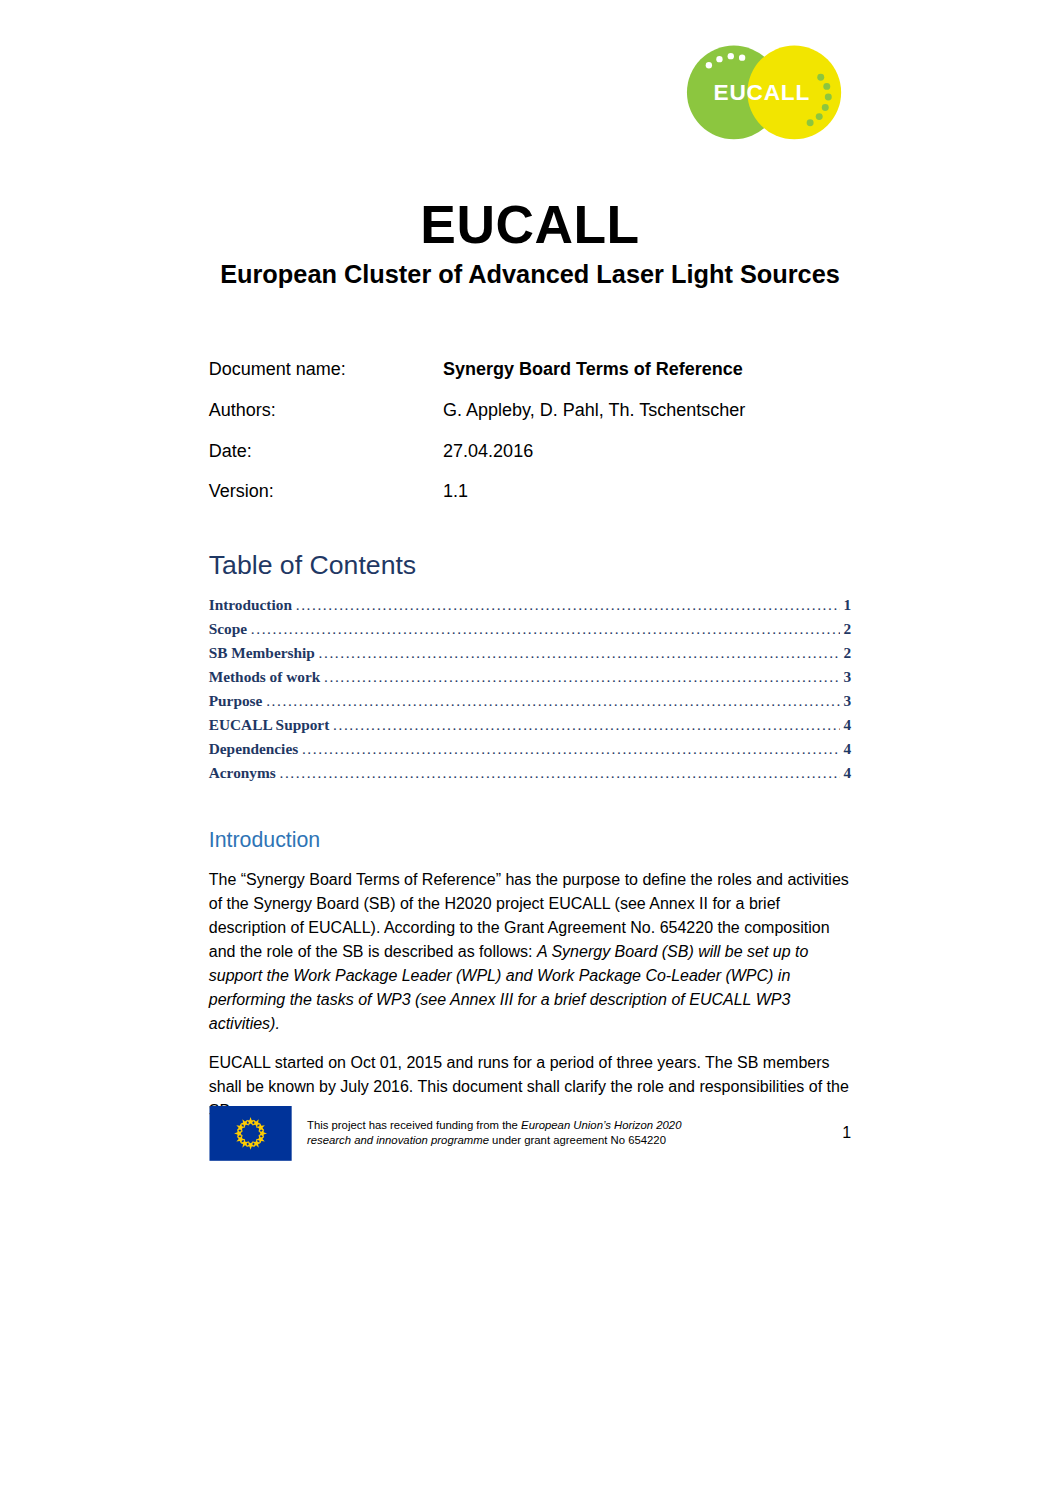EUCALL
EUCALL
European Cluster of Advanced Laser Light Sources
| Document name: | Synergy Board Terms of Reference |
| Authors: | G. Appleby, D. Pahl, Th. Tschentscher |
| Date: | 27.04.2016 |
| Version: | 1.1 |
Table of Contents
Introduction.................................................................................................................. 1
Scope............................................................................................................................... 2
SB Membership....................................................................................................... 2
Methods of work..................................................................................................... 3
Purpose........................................................................................................................... 3
EUCALL Support..................................................................................................... 4
Dependencies......................................................................................................... 4
Acronyms....................................................................................................................... 4
Introduction
The “Synergy Board Terms of Reference” has the purpose to define the roles and activities of the Synergy Board (SB) of the H2020 project EUCALL (see Annex II for a brief description of EUCALL). According to the Grant Agreement No. 654220 the composition and the role of the SB is described as follows: A Synergy Board (SB) will be set up to support the Work Package Leader (WPL) and Work Package Co-Leader (WPC) in performing the tasks of WP3 (see Annex III for a brief description of EUCALL WP3 activities).
EUCALL started on Oct 01, 2015 and runs for a period of three years. The SB members shall be known by July 2016. This document shall clarify the role and responsibilities of the SB
This project has received funding from the European Union’s Horizon 2020
research and innovation programme under grant agreement No 654220
1